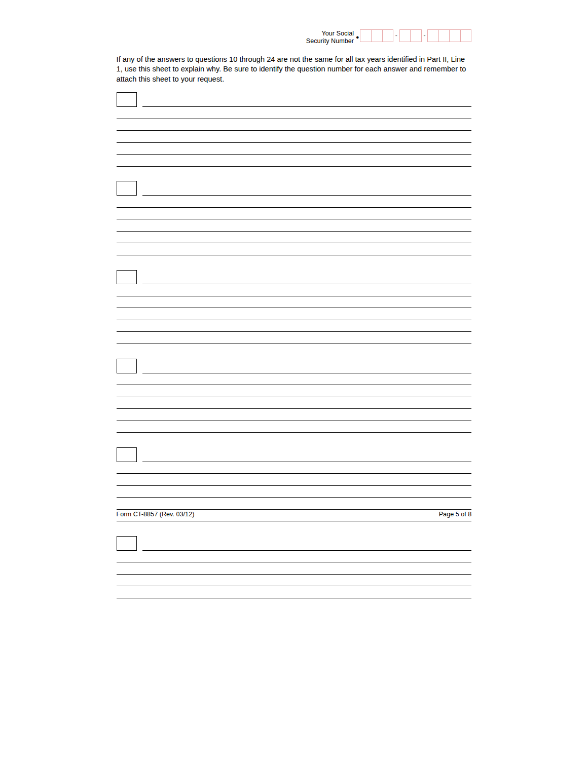Your Social
Security Number
●
-
-
If any of the answers to questions 10 through 24 are not the same for all tax years identified in Part II, Line 1, use this sheet to explain why. Be sure to identify the question number for each answer and remember to attach this sheet to your request.
Form CT-8857 (Rev. 03/12)
Page 5 of 8